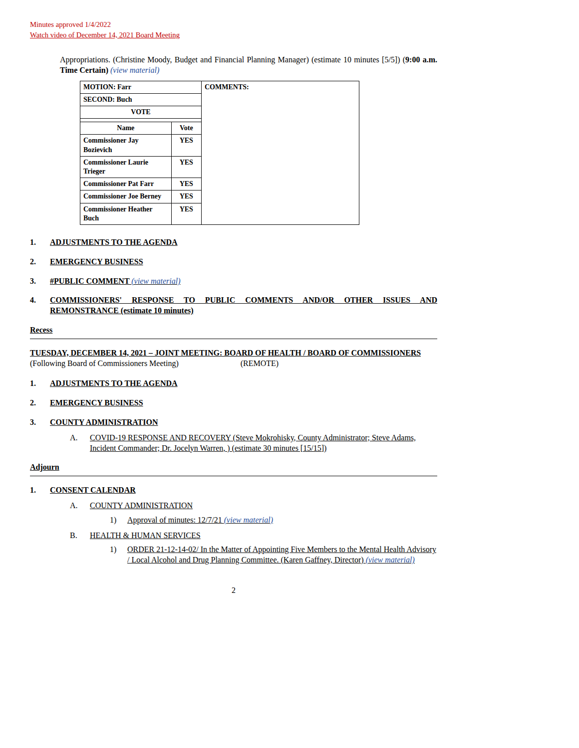Minutes approved 1/4/2022
Watch video of December 14, 2021 Board Meeting
Appropriations. (Christine Moody, Budget and Financial Planning Manager) (estimate 10 minutes [5/5]) (9:00 a.m. Time Certain) (view material)
| MOTION: Farr | COMMENTS: |
| SECOND: Buch |
| VOTE |
| / Name / Vote / / Commissioner Jay Bozievich / YES / / Commissioner Laurie Trieger / YES / / Commissioner Pat Farr / YES / / Commissioner Joe Berney / YES / / Commissioner Heather Buch / YES / |
ADJUSTMENTS TO THE AGENDA
EMERGENCY BUSINESS
#PUBLIC COMMENT (view material)
COMMISSIONERS' RESPONSE TO PUBLIC COMMENTS AND/OR OTHER ISSUES AND REMONSTRANCE (estimate 10 minutes)
Recess
TUESDAY, DECEMBER 14, 2021 – JOINT MEETING: BOARD OF HEALTH / BOARD OF COMMISSIONERS
(Following Board of Commissioners Meeting) (REMOTE)
ADJUSTMENTS TO THE AGENDA
EMERGENCY BUSINESS
COUNTY ADMINISTRATION
COVID-19 RESPONSE AND RECOVERY (Steve Mokrohisky, County Administrator; Steve Adams, Incident Commander; Dr. Jocelyn Warren, ) (estimate 30 minutes [15/15])
Adjourn
CONSENT CALENDAR
COUNTY ADMINISTRATION
Approval of minutes: 12/7/21 (view material)
HEALTH & HUMAN SERVICES
ORDER 21-12-14-02/ In the Matter of Appointing Five Members to the Mental Health Advisory / Local Alcohol and Drug Planning Committee. (Karen Gaffney, Director) (view material)
2